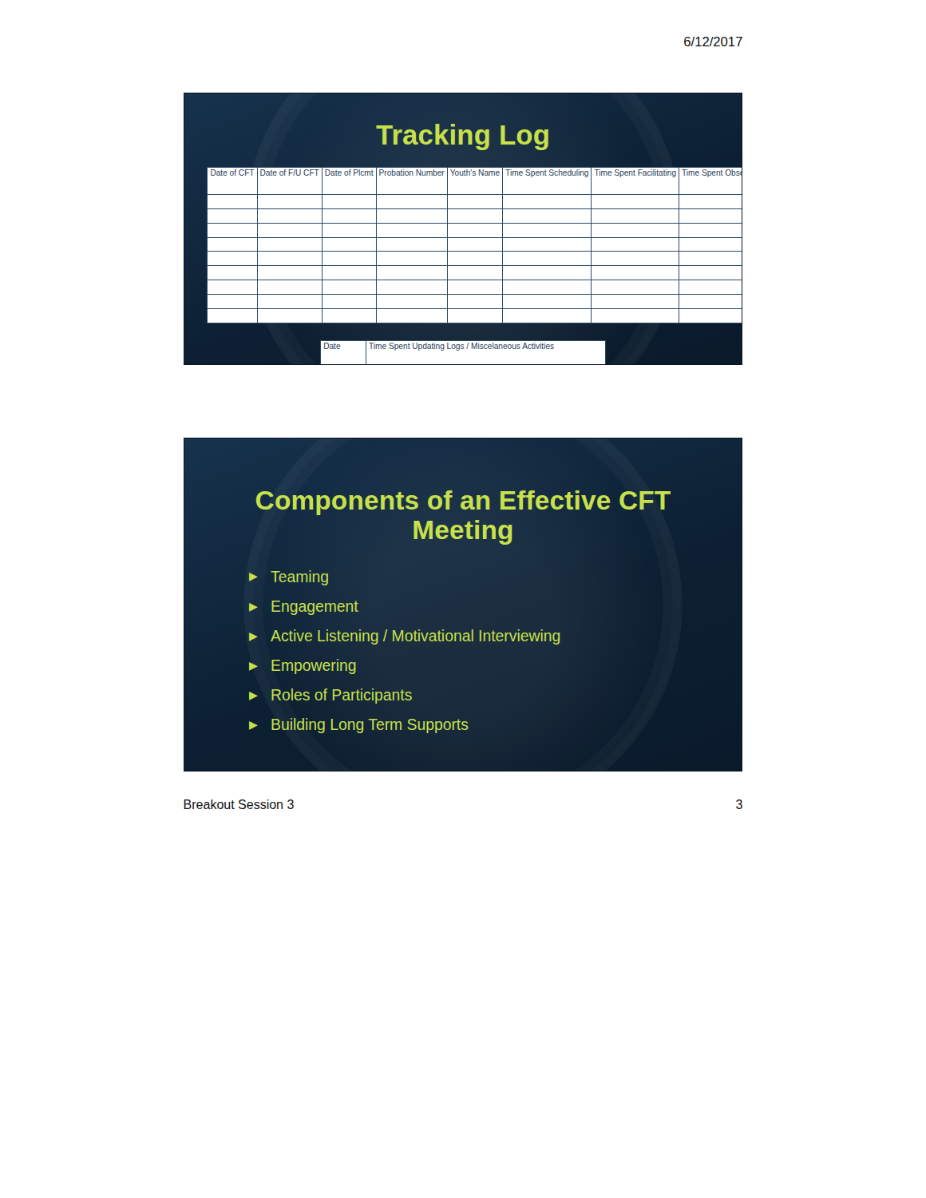6/12/2017
Tracking Log
| Date of CFT | Date of F/U CFT | Date of Plcmt | Probation Number | Youth's Name | Time Spent Scheduling | Time Spent Facilitating | Time Spent Observing | Travel Time | Time Spent for F/U | Total Time Spent |
| --- | --- | --- | --- | --- | --- | --- | --- | --- | --- | --- |
| Date | Time Spent Updating Logs / Miscelaneous Activities |
| --- | --- |
Components of an Effective CFT Meeting
Teaming
Engagement
Active Listening / Motivational Interviewing
Empowering
Roles of Participants
Building Long Term Supports
Breakout Session 3
3